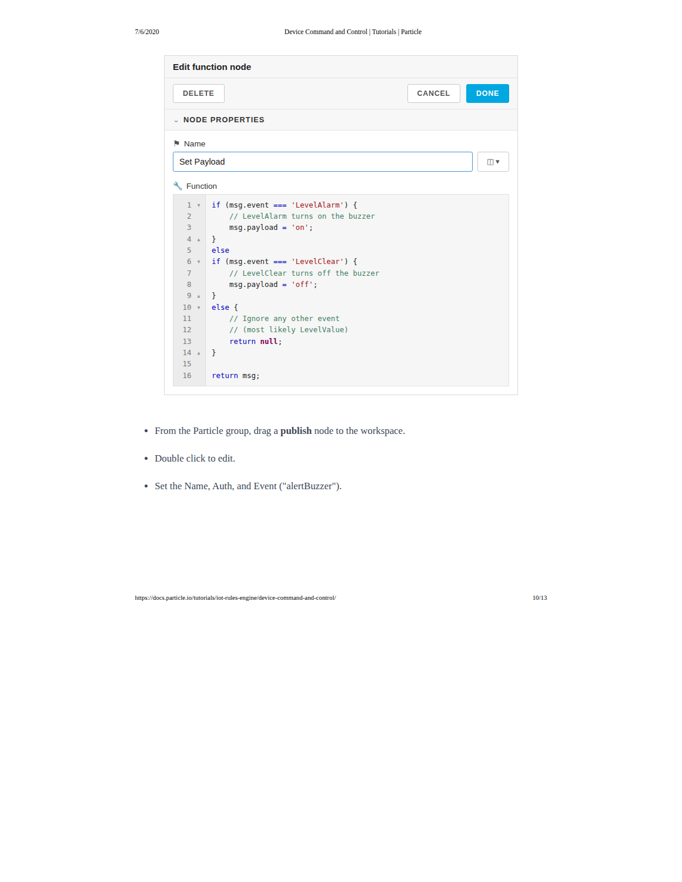7/6/2020 Device Command and Control | Tutorials | Particle
Edit function node
DELETE CANCEL DONE
⌄NODE PROPERTIES
⚑Name
Set Payload
◫ ▾
🔧Function
1 ▾ 2 3 4 ▴ 5 6 ▾ 7 8 9 ▴ 10 ▾ 11 12 13 14 ▴ 15 16
if (msg.event === 'LevelAlarm') { // LevelAlarm turns on the buzzer msg.payload = 'on'; } else if (msg.event === 'LevelClear') { // LevelClear turns off the buzzer msg.payload = 'off'; } else { // Ignore any other event // (most likely LevelValue) return null; } return msg;
From the Particle group, drag a publish node to the workspace.
Double click to edit.
Set the Name, Auth, and Event ("alertBuzzer").
https://docs.particle.io/tutorials/iot-rules-engine/device-command-and-control/ 10/13